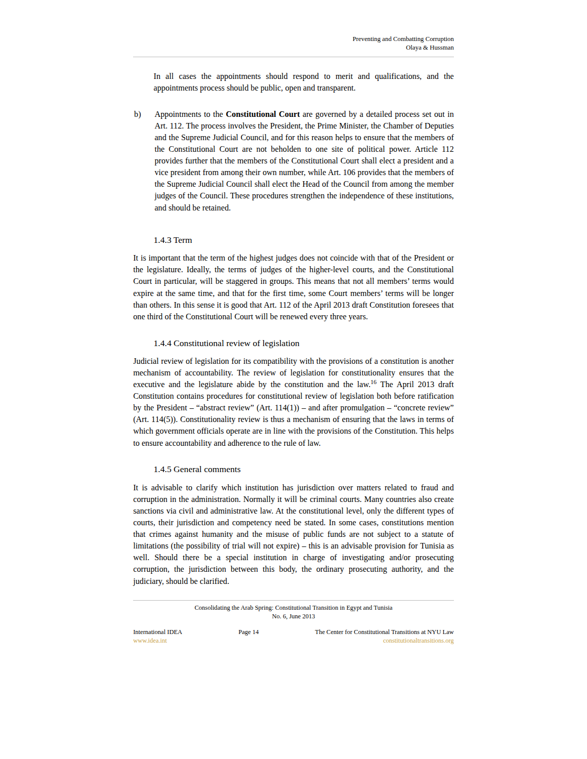Preventing and Combatting Corruption
Olaya & Hussman
In all cases the appointments should respond to merit and qualifications, and the appointments process should be public, open and transparent.
b)
Appointments to the Constitutional Court are governed by a detailed process set out in Art. 112. The process involves the President, the Prime Minister, the Chamber of Deputies and the Supreme Judicial Council, and for this reason helps to ensure that the members of the Constitutional Court are not beholden to one site of political power. Article 112 provides further that the members of the Constitutional Court shall elect a president and a vice president from among their own number, while Art. 106 provides that the members of the Supreme Judicial Council shall elect the Head of the Council from among the member judges of the Council. These procedures strengthen the independence of these institutions, and should be retained.
1.4.3 Term
It is important that the term of the highest judges does not coincide with that of the President or the legislature. Ideally, the terms of judges of the higher-level courts, and the Constitutional Court in particular, will be staggered in groups. This means that not all members’ terms would expire at the same time, and that for the first time, some Court members’ terms will be longer than others. In this sense it is good that Art. 112 of the April 2013 draft Constitution foresees that one third of the Constitutional Court will be renewed every three years.
1.4.4 Constitutional review of legislation
Judicial review of legislation for its compatibility with the provisions of a constitution is another mechanism of accountability. The review of legislation for constitutionality ensures that the executive and the legislature abide by the constitution and the law.16 The April 2013 draft Constitution contains procedures for constitutional review of legislation both before ratification by the President – “abstract review” (Art. 114(1)) – and after promulgation – “concrete review” (Art. 114(5)). Constitutionality review is thus a mechanism of ensuring that the laws in terms of which government officials operate are in line with the provisions of the Constitution. This helps to ensure accountability and adherence to the rule of law.
1.4.5 General comments
It is advisable to clarify which institution has jurisdiction over matters related to fraud and corruption in the administration. Normally it will be criminal courts. Many countries also create sanctions via civil and administrative law. At the constitutional level, only the different types of courts, their jurisdiction and competency need be stated. In some cases, constitutions mention that crimes against humanity and the misuse of public funds are not subject to a statute of limitations (the possibility of trial will not expire) – this is an advisable provision for Tunisia as well. Should there be a special institution in charge of investigating and/or prosecuting corruption, the jurisdiction between this body, the ordinary prosecuting authority, and the judiciary, should be clarified.
Consolidating the Arab Spring: Constitutional Transition in Egypt and Tunisia
No. 6, June 2013
International IDEA www.idea.int
Page 14
The Center for Constitutional Transitions at NYU Law constitutionaltransitions.org